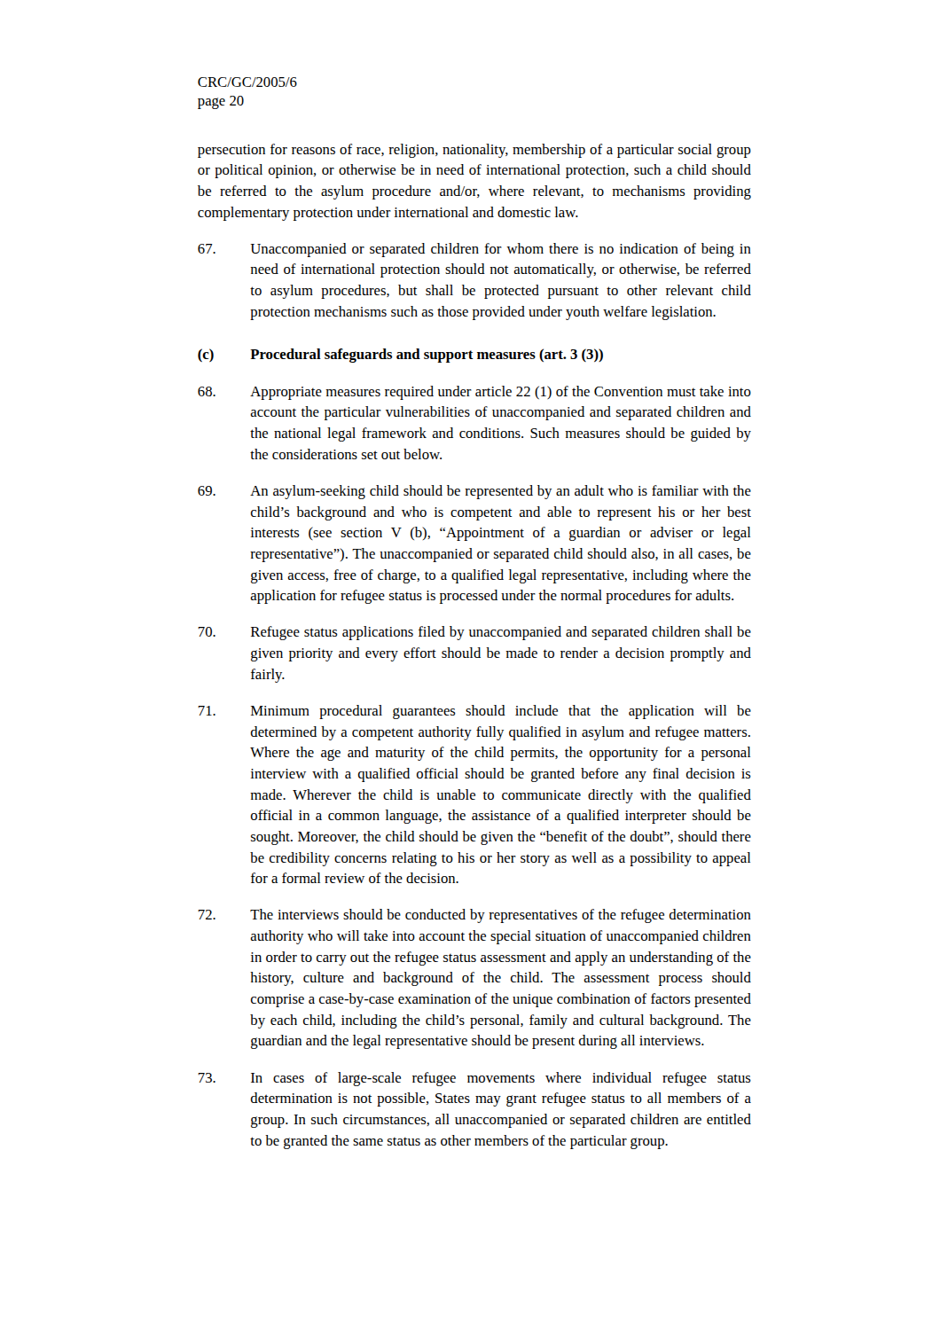CRC/GC/2005/6 page 20
persecution for reasons of race, religion, nationality, membership of a particular social group or political opinion, or otherwise be in need of international protection, such a child should be referred to the asylum procedure and/or, where relevant, to mechanisms providing complementary protection under international and domestic law.
67.
Unaccompanied or separated children for whom there is no indication of being in need of international protection should not automatically, or otherwise, be referred to asylum procedures, but shall be protected pursuant to other relevant child protection mechanisms such as those provided under youth welfare legislation.
(c) Procedural safeguards and support measures (art. 3 (3))
68.
Appropriate measures required under article 22 (1) of the Convention must take into account the particular vulnerabilities of unaccompanied and separated children and the national legal framework and conditions. Such measures should be guided by the considerations set out below.
69.
An asylum-seeking child should be represented by an adult who is familiar with the child’s background and who is competent and able to represent his or her best interests (see section V (b), “Appointment of a guardian or adviser or legal representative”). The unaccompanied or separated child should also, in all cases, be given access, free of charge, to a qualified legal representative, including where the application for refugee status is processed under the normal procedures for adults.
70.
Refugee status applications filed by unaccompanied and separated children shall be given priority and every effort should be made to render a decision promptly and fairly.
71.
Minimum procedural guarantees should include that the application will be determined by a competent authority fully qualified in asylum and refugee matters. Where the age and maturity of the child permits, the opportunity for a personal interview with a qualified official should be granted before any final decision is made. Wherever the child is unable to communicate directly with the qualified official in a common language, the assistance of a qualified interpreter should be sought. Moreover, the child should be given the “benefit of the doubt”, should there be credibility concerns relating to his or her story as well as a possibility to appeal for a formal review of the decision.
72.
The interviews should be conducted by representatives of the refugee determination authority who will take into account the special situation of unaccompanied children in order to carry out the refugee status assessment and apply an understanding of the history, culture and background of the child. The assessment process should comprise a case-by-case examination of the unique combination of factors presented by each child, including the child’s personal, family and cultural background. The guardian and the legal representative should be present during all interviews.
73.
In cases of large-scale refugee movements where individual refugee status determination is not possible, States may grant refugee status to all members of a group. In such circumstances, all unaccompanied or separated children are entitled to be granted the same status as other members of the particular group.